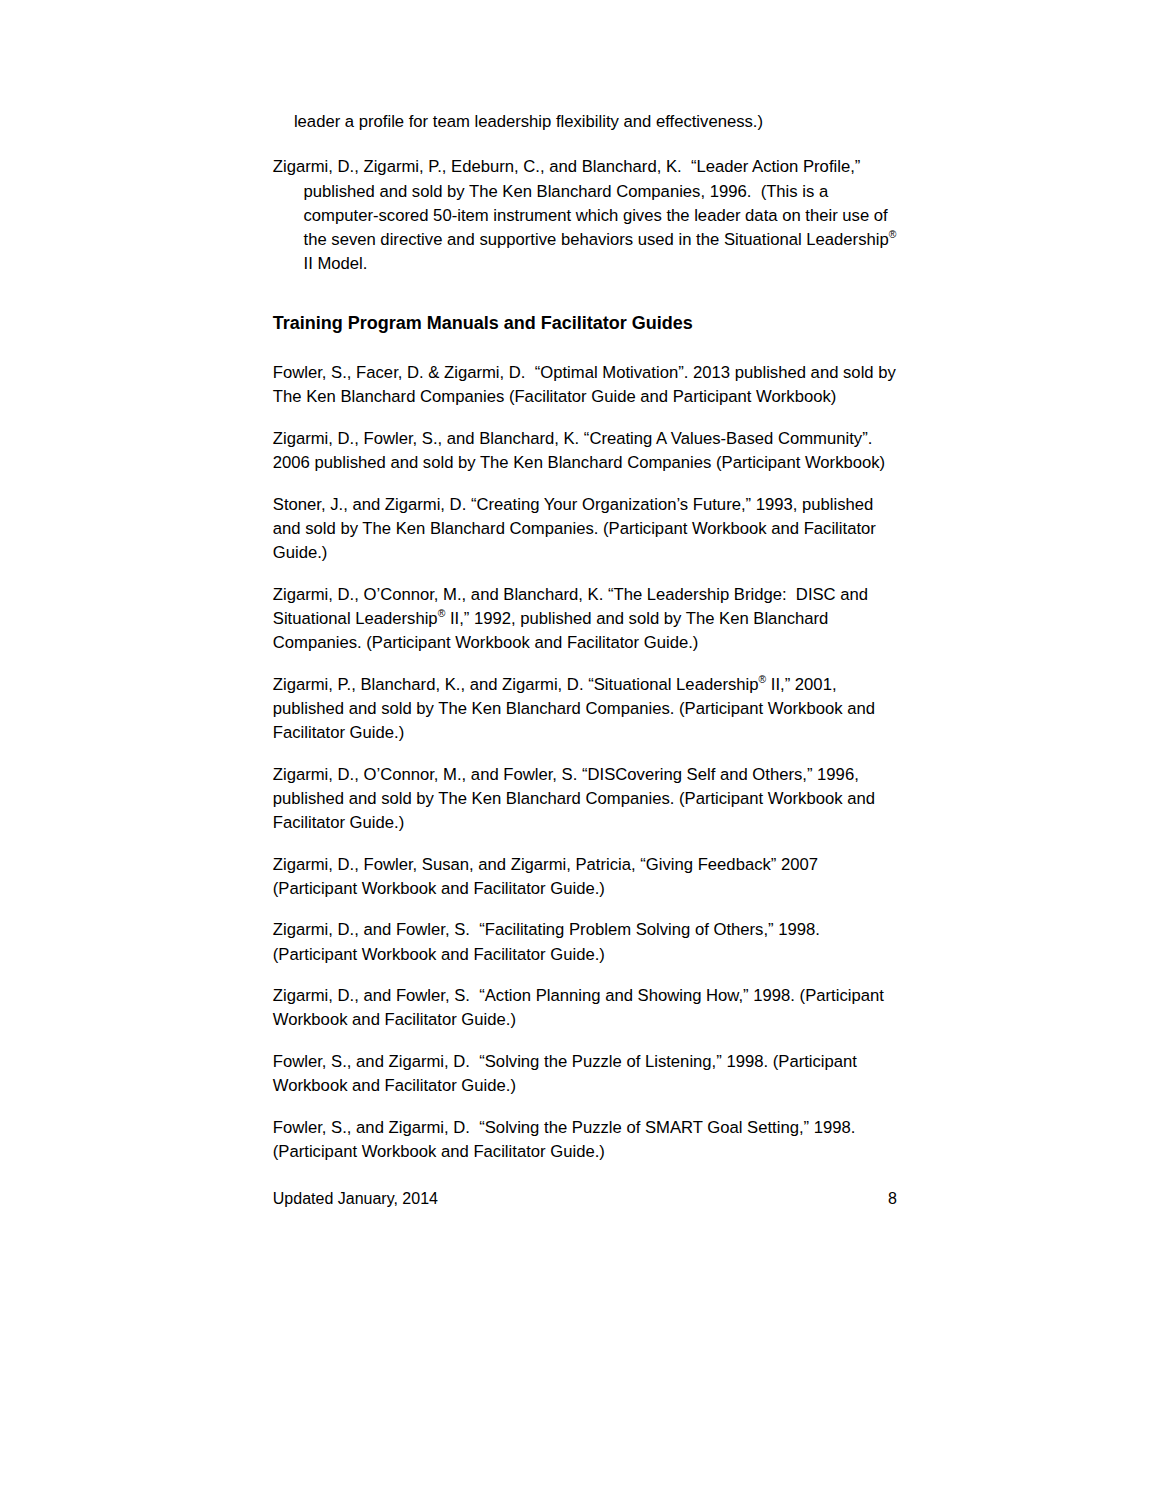leader a profile for team leadership flexibility and effectiveness.)
Zigarmi, D., Zigarmi, P., Edeburn, C., and Blanchard, K. “Leader Action Profile,” published and sold by The Ken Blanchard Companies, 1996. (This is a computer-scored 50-item instrument which gives the leader data on their use of the seven directive and supportive behaviors used in the Situational Leadership® II Model.
Training Program Manuals and Facilitator Guides
Fowler, S., Facer, D. & Zigarmi, D. “Optimal Motivation”. 2013 published and sold by The Ken Blanchard Companies (Facilitator Guide and Participant Workbook)
Zigarmi, D., Fowler, S., and Blanchard, K. “Creating A Values-Based Community”. 2006 published and sold by The Ken Blanchard Companies (Participant Workbook)
Stoner, J., and Zigarmi, D. “Creating Your Organization’s Future,” 1993, published and sold by The Ken Blanchard Companies. (Participant Workbook and Facilitator Guide.)
Zigarmi, D., O’Connor, M., and Blanchard, K. “The Leadership Bridge: DISC and Situational Leadership® II,” 1992, published and sold by The Ken Blanchard Companies. (Participant Workbook and Facilitator Guide.)
Zigarmi, P., Blanchard, K., and Zigarmi, D. “Situational Leadership® II,” 2001, published and sold by The Ken Blanchard Companies. (Participant Workbook and Facilitator Guide.)
Zigarmi, D., O’Connor, M., and Fowler, S. “DISCovering Self and Others,” 1996, published and sold by The Ken Blanchard Companies. (Participant Workbook and Facilitator Guide.)
Zigarmi, D., Fowler, Susan, and Zigarmi, Patricia, “Giving Feedback” 2007 (Participant Workbook and Facilitator Guide.)
Zigarmi, D., and Fowler, S. “Facilitating Problem Solving of Others,” 1998. (Participant Workbook and Facilitator Guide.)
Zigarmi, D., and Fowler, S. “Action Planning and Showing How,” 1998. (Participant Workbook and Facilitator Guide.)
Fowler, S., and Zigarmi, D. “Solving the Puzzle of Listening,” 1998. (Participant Workbook and Facilitator Guide.)
Fowler, S., and Zigarmi, D. “Solving the Puzzle of SMART Goal Setting,” 1998. (Participant Workbook and Facilitator Guide.)
Updated January, 2014 8